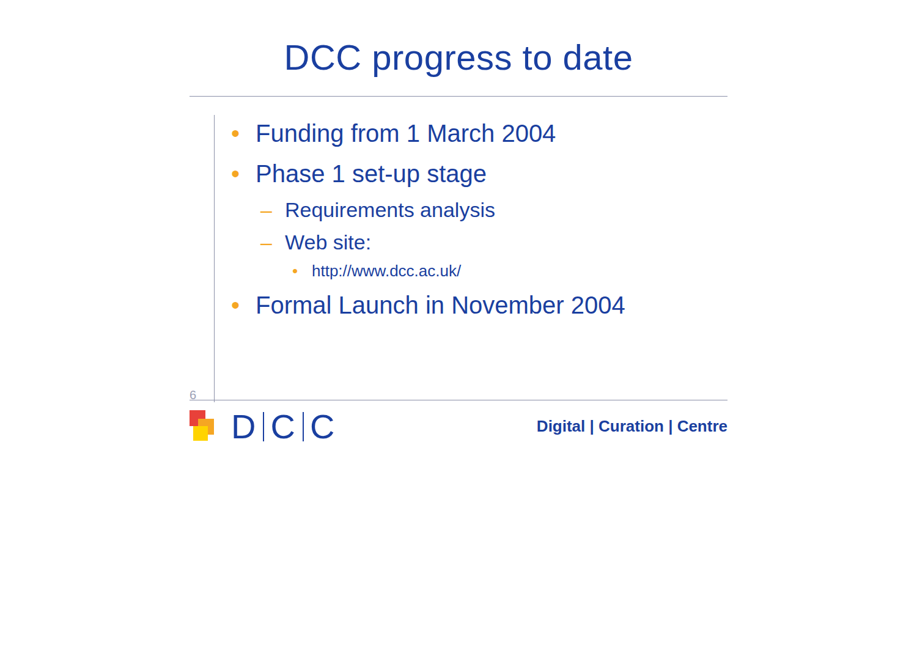DCC progress to date
Funding from 1 March 2004
Phase 1 set-up stage
Requirements analysis
Web site:
http://www.dcc.ac.uk/
Formal Launch in November 2004
6
D C C
Digital | Curation | Centre